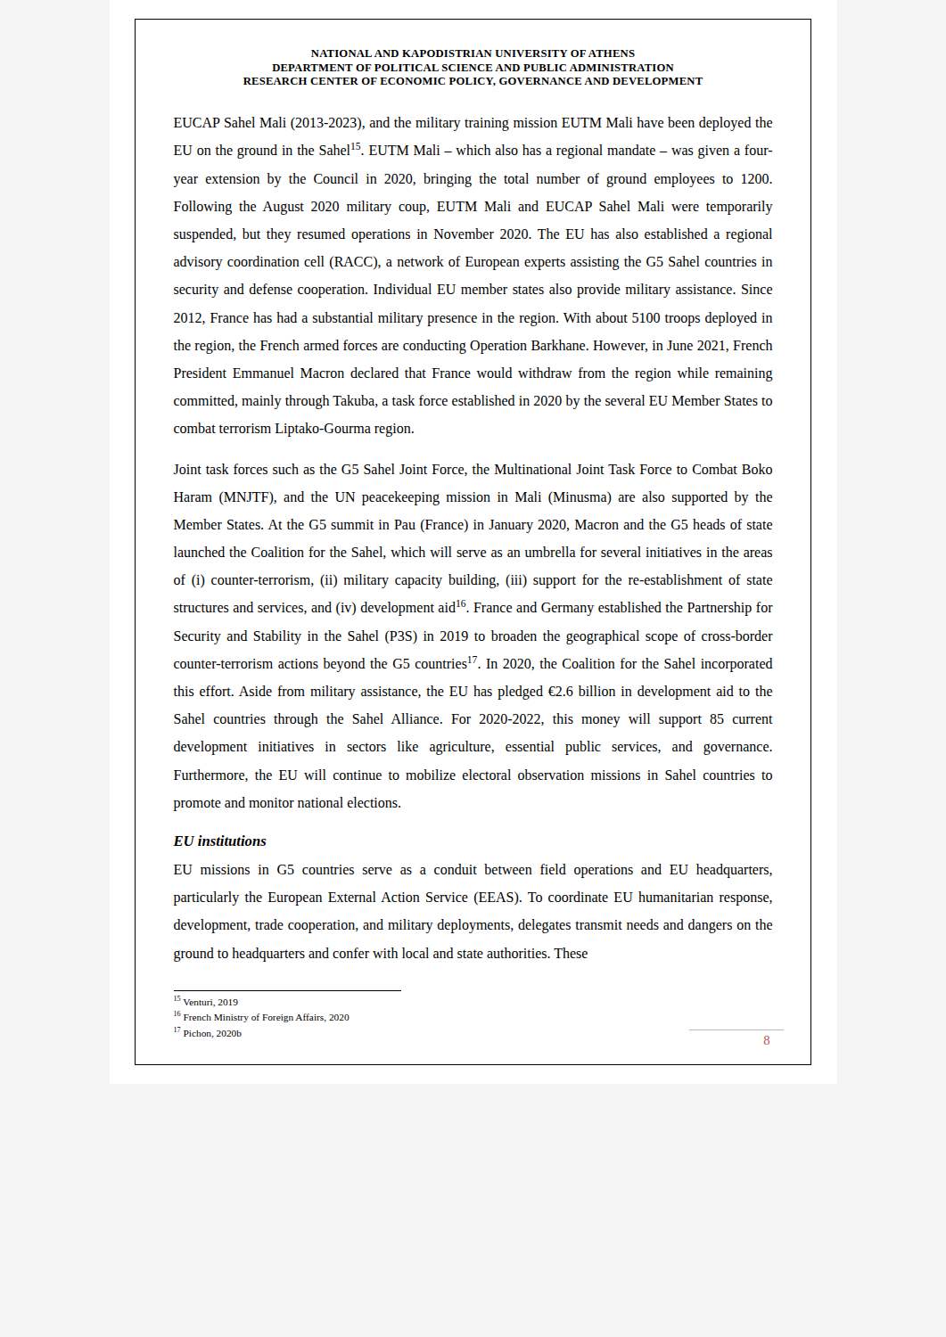NATIONAL AND KAPODISTRIAN UNIVERSITY OF ATHENS
DEPARTMENT OF POLITICAL SCIENCE AND PUBLIC ADMINISTRATION
RESEARCH CENTER OF ECONOMIC POLICY, GOVERNANCE AND DEVELOPMENT
EUCAP Sahel Mali (2013-2023), and the military training mission EUTM Mali have been deployed the EU on the ground in the Sahel15. EUTM Mali – which also has a regional mandate – was given a four-year extension by the Council in 2020, bringing the total number of ground employees to 1200. Following the August 2020 military coup, EUTM Mali and EUCAP Sahel Mali were temporarily suspended, but they resumed operations in November 2020. The EU has also established a regional advisory coordination cell (RACC), a network of European experts assisting the G5 Sahel countries in security and defense cooperation. Individual EU member states also provide military assistance. Since 2012, France has had a substantial military presence in the region. With about 5100 troops deployed in the region, the French armed forces are conducting Operation Barkhane. However, in June 2021, French President Emmanuel Macron declared that France would withdraw from the region while remaining committed, mainly through Takuba, a task force established in 2020 by the several EU Member States to combat terrorism Liptako-Gourma region.
Joint task forces such as the G5 Sahel Joint Force, the Multinational Joint Task Force to Combat Boko Haram (MNJTF), and the UN peacekeeping mission in Mali (Minusma) are also supported by the Member States. At the G5 summit in Pau (France) in January 2020, Macron and the G5 heads of state launched the Coalition for the Sahel, which will serve as an umbrella for several initiatives in the areas of (i) counter-terrorism, (ii) military capacity building, (iii) support for the re-establishment of state structures and services, and (iv) development aid16. France and Germany established the Partnership for Security and Stability in the Sahel (P3S) in 2019 to broaden the geographical scope of cross-border counter-terrorism actions beyond the G5 countries17. In 2020, the Coalition for the Sahel incorporated this effort. Aside from military assistance, the EU has pledged €2.6 billion in development aid to the Sahel countries through the Sahel Alliance. For 2020-2022, this money will support 85 current development initiatives in sectors like agriculture, essential public services, and governance. Furthermore, the EU will continue to mobilize electoral observation missions in Sahel countries to promote and monitor national elections.
EU institutions
EU missions in G5 countries serve as a conduit between field operations and EU headquarters, particularly the European External Action Service (EEAS). To coordinate EU humanitarian response, development, trade cooperation, and military deployments, delegates transmit needs and dangers on the ground to headquarters and confer with local and state authorities. These
15 Venturi, 2019
16 French Ministry of Foreign Affairs, 2020
17 Pichon, 2020b
8